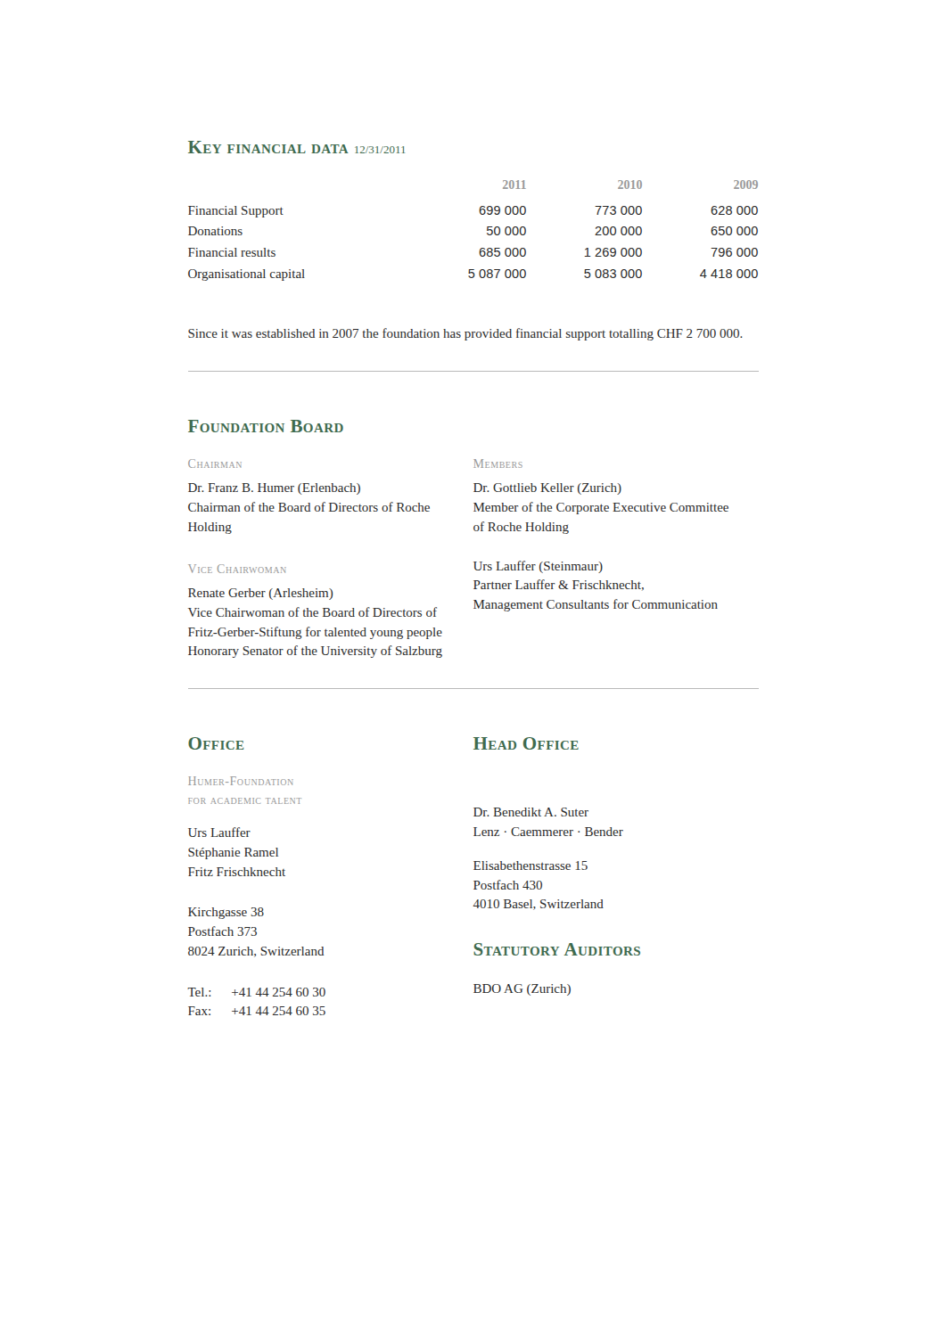Key financial data 12/31/2011
| | 2011 | 2010 | 2009 |
| --- | --- | --- | --- |
| Financial Support | 699 000 | 773 000 | 628 000 |
| Donations | 50 000 | 200 000 | 650 000 |
| Financial results | 685 000 | 1 269 000 | 796 000 |
| Organisational capital | 5 087 000 | 5 083 000 | 4 418 000 |
Since it was established in 2007 the foundation has provided financial support totalling CHF 2 700 000.
Foundation Board
Chairman
Dr. Franz B. Humer (Erlenbach)
Chairman of the Board of Directors of Roche Holding
Vice Chairwoman
Renate Gerber (Arlesheim)
Vice Chairwoman of the Board of Directors of
Fritz-Gerber-Stiftung for talented young people
Honorary Senator of the University of Salzburg
Members
Dr. Gottlieb Keller (Zurich)
Member of the Corporate Executive Committee
of Roche Holding
Urs Lauffer (Steinmaur)
Partner Lauffer & Frischknecht,
Management Consultants for Communication
Office
Humer-Foundation
for academic talent
Urs Lauffer
Stéphanie Ramel
Fritz Frischknecht
Kirchgasse 38
Postfach 373
8024 Zurich, Switzerland
| Tel.: | +41 44 254 60 30 |
| Fax: | +41 44 254 60 35 |
Head Office
Dr. Benedikt A. Suter
Lenz · Caemmerer · Bender
Elisabethenstrasse 15
Postfach 430
4010 Basel, Switzerland
Statutory Auditors
BDO AG (Zurich)